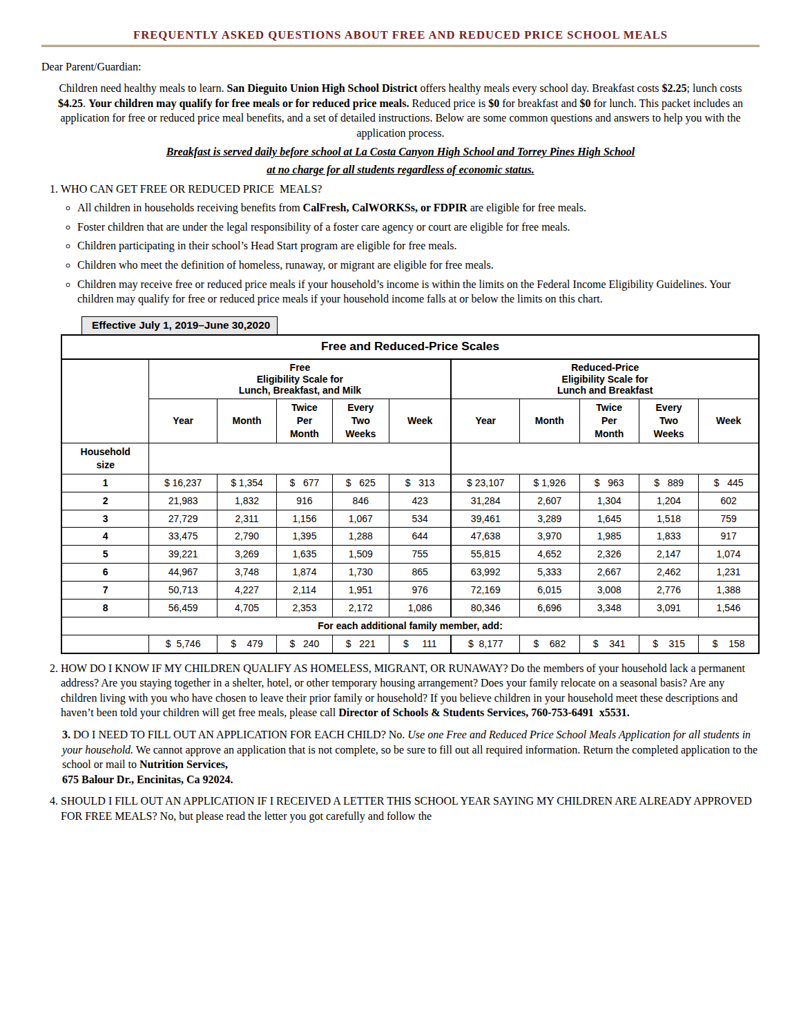Frequently Asked Questions About Free and Reduced Price School Meals
Dear Parent/Guardian:
Children need healthy meals to learn. San Dieguito Union High School District offers healthy meals every school day. Breakfast costs $2.25; lunch costs $4.25. Your children may qualify for free meals or for reduced price meals. Reduced price is $0 for breakfast and $0 for lunch. This packet includes an application for free or reduced price meal benefits, and a set of detailed instructions. Below are some common questions and answers to help you with the application process.
Breakfast is served daily before school at La Costa Canyon High School and Torrey Pines High School
at no charge for all students regardless of economic status.
WHO CAN GET FREE OR REDUCED PRICE MEALS?
All children in households receiving benefits from CalFresh, CalWORKSs, or FDPIR are eligible for free meals.
Foster children that are under the legal responsibility of a foster care agency or court are eligible for free meals.
Children participating in their school’s Head Start program are eligible for free meals.
Children who meet the definition of homeless, runaway, or migrant are eligible for free meals.
Children may receive free or reduced price meals if your household’s income is within the limits on the Federal Income Eligibility Guidelines. Your children may qualify for free or reduced price meals if your household income falls at or below the limits on this chart.
Effective July 1, 2019–June 30,2020
Free and Reduced-Price Scales
| | Free Eligibility Scale for Lunch, Breakfast, and Milk | Reduced-Price Eligibility Scale for Lunch and Breakfast |
| --- | --- | --- |
| Year | Month | Twice Per Month | Every Two Weeks | Week | Year | Month | Twice Per Month | Every Two Weeks | Week |
| Household size | | |
| 1 | $ 16,237 | $ 1,354 | $ 677 | $ 625 | $ 313 | $ 23,107 | $ 1,926 | $ 963 | $ 889 | $ 445 |
| 2 | 21,983 | 1,832 | 916 | 846 | 423 | 31,284 | 2,607 | 1,304 | 1,204 | 602 |
| 3 | 27,729 | 2,311 | 1,156 | 1,067 | 534 | 39,461 | 3,289 | 1,645 | 1,518 | 759 |
| 4 | 33,475 | 2,790 | 1,395 | 1,288 | 644 | 47,638 | 3,970 | 1,985 | 1,833 | 917 |
| 5 | 39,221 | 3,269 | 1,635 | 1,509 | 755 | 55,815 | 4,652 | 2,326 | 2,147 | 1,074 |
| 6 | 44,967 | 3,748 | 1,874 | 1,730 | 865 | 63,992 | 5,333 | 2,667 | 2,462 | 1,231 |
| 7 | 50,713 | 4,227 | 2,114 | 1,951 | 976 | 72,169 | 6,015 | 3,008 | 2,776 | 1,388 |
| 8 | 56,459 | 4,705 | 2,353 | 2,172 | 1,086 | 80,346 | 6,696 | 3,348 | 3,091 | 1,546 |
| For each additional family member, add: |
| | $ 5,746 | $ 479 | $ 240 | $ 221 | $ 111 | $ 8,177 | $ 682 | $ 341 | $ 315 | $ 158 |
HOW DO I KNOW IF MY CHILDREN QUALIFY AS HOMELESS, MIGRANT, OR RUNAWAY? Do the members of your household lack a permanent address? Are you staying together in a shelter, hotel, or other temporary housing arrangement? Does your family relocate on a seasonal basis? Are any children living with you who have chosen to leave their prior family or household? If you believe children in your household meet these descriptions and haven’t been told your children will get free meals, please call Director of Schools & Students Services, 760-753-6491 x5531.
3. DO I NEED TO FILL OUT AN APPLICATION FOR EACH CHILD? No. Use one Free and Reduced Price School Meals Application for all students in your household. We cannot approve an application that is not complete, so be sure to fill out all required information. Return the completed application to the school or mail to Nutrition Services,
675 Balour Dr., Encinitas, Ca 92024.
SHOULD I FILL OUT AN APPLICATION IF I RECEIVED A LETTER THIS SCHOOL YEAR SAYING MY CHILDREN ARE ALREADY APPROVED FOR FREE MEALS? No, but please read the letter you got carefully and follow the